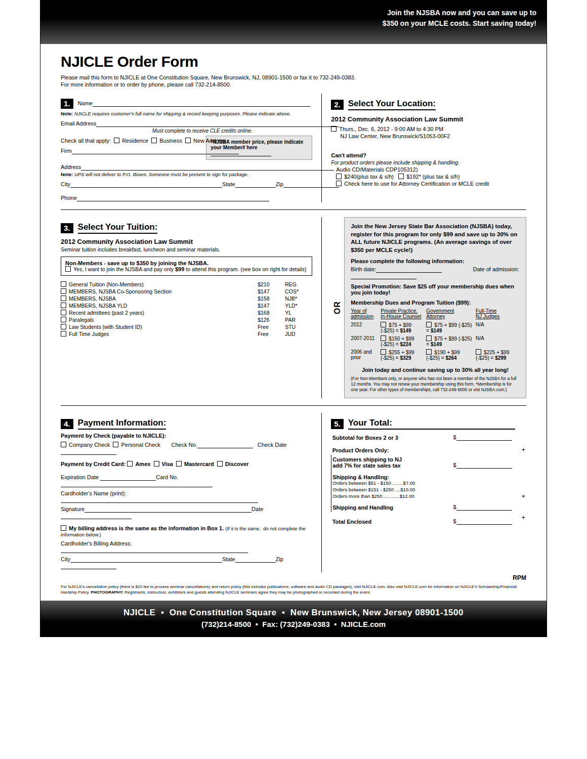Join the NJSBA now and you can save up to
$350 on your MCLE costs. Start saving today!
NJICLE Order Form
Please mail this form to NJICLE at One Constitution Square, New Brunswick, NJ, 08901-1500 or fax it to 732-249-0383.
For more information or to order by phone, please call 732-214-8500.
1. Name
Note: NJICLE requires customer's full name for shipping & record keeping purposes. Please indicate above.
Email Address
Must complete to receive CLE credits online.
*NJSBA member price, please indicate your Member# here
Check all that apply: Residence Business New Address
Firm
Address
Note: UPS will not deliver to P.O. Boxes. Someone must be present to sign for package.
City State Zip
Phone
2. Select Your Location:
2012 Community Association Law Summit
Thurs., Dec. 6, 2012 - 9:00 AM to 4:30 PM
NJ Law Center, New Brunswick/S1053-00F2
Can't attend?
For product orders please include shipping & handling.
Audio CD/Materials CDP105312)
$240(plus tax & s/h) $192* (plus tax & s/h)
Check here to use for Attorney Certification or MCLE credit
3. Select Your Tuition:
2012 Community Association Law Summit
Seminar tuition includes breakfast, luncheon and seminar materials.
Non-Members - save up to $350 by joining the NJSBA.
Yes, I want to join the NJSBA and pay only $99 to attend this program. (see box on right for details)
| General Tuition (Non-Members) | $210 | REG |
| MEMBERS, NJSBA Co-Sponsoring Section | $147 | COS* |
| MEMBERS, NJSBA | $158 | NJB* |
| MEMBERS, NJSBA YLD | $147 | YLD* |
| Recent admittees (past 2 years) | $168 | YL |
| Paralegals | $126 | PAR |
| Law Students (with Student ID) | Free | STU |
| Full Time Judges | Free | JUD |
OR
Join the New Jersey State Bar Association (NJSBA) today, register for this program for only $99 and save up to 30% on ALL future NJICLE programs. (An average savings of over $350 per MCLE cycle!)
Please complete the following information:
Birth date: Date of admission:
Special Promotion: Save $25 off your membership dues when you join today!
Membership Dues and Program Tuition ($99):
| Year of admission | Private Practice, In-House Counsel | Government Attorney | Full-Time NJ Judges |
| --- | --- | --- | --- |
| 2012 | $75 + $99 (-$25) = $149 | $75 + $99 (-$25) = $149 | N/A |
| 2007-2011 | $150 + $99 (-$25) = $224 | $75 + $99 (-$25) = $149 | N/A |
| 2006 and prior | $255 + $99 (-$25) = $329 | $190 + $99 (-$25) = $264 | $225 + $99 (-$25) = $299 |
Join today and continue saving up to 30% all year long!
(For Non-Members only, or anyone who has not been a member of the NJSBA for a full 12 months. You may not renew your membership using this form. *Membership is for one year. For other types of memberships, call 732-249-5000 or vist NJSBA.com.)
4. Payment Information:
Payment by Check (payable to NJICLE):
Company Check Personal Check Check No. Check Date
Payment by Credit Card: Amex Visa Mastercard Discover
Expiration Date Card No.
Cardholder's Name (print):
Signature Date
My billing address is the same as the information in Box 1. (If it is the same, do not complete the information below.)
Cardholder's Billing Address:
City State Zip
5. Your Total:
| Subtotal for Boxes 2 or 3 | $ | |
| Product Orders Only: | | + |
| Customers shipping to NJ add 7% for state sales tax | $ | |
| Shipping & Handling: Orders between $51 - $150 ........$7.00 Orders between $151 - $250 ....$10.00 Orders more than $250.............$12.00 | | + |
| Shipping and Handling | $ | |
| Total Enclosed | $ | + |
RPM
For NJICLE's cancellation policy (there is $20 fee to process seminar cancellations) and return policy (this includes publications, software and audio CD packages), visit NJICLE.com. Also visit NJICLE.com for information on NJICLE's Scholarship/Financial Hardship Policy. PHOTOGRAPHY: Registrants, instructors, exhibitors and guests attending NJICLE seminars agree they may be photographed or recorded during the event.
NJICLE • One Constitution Square • New Brunswick, New Jersey 08901-1500
(732)214-8500 • Fax: (732)249-0383 • NJICLE.com